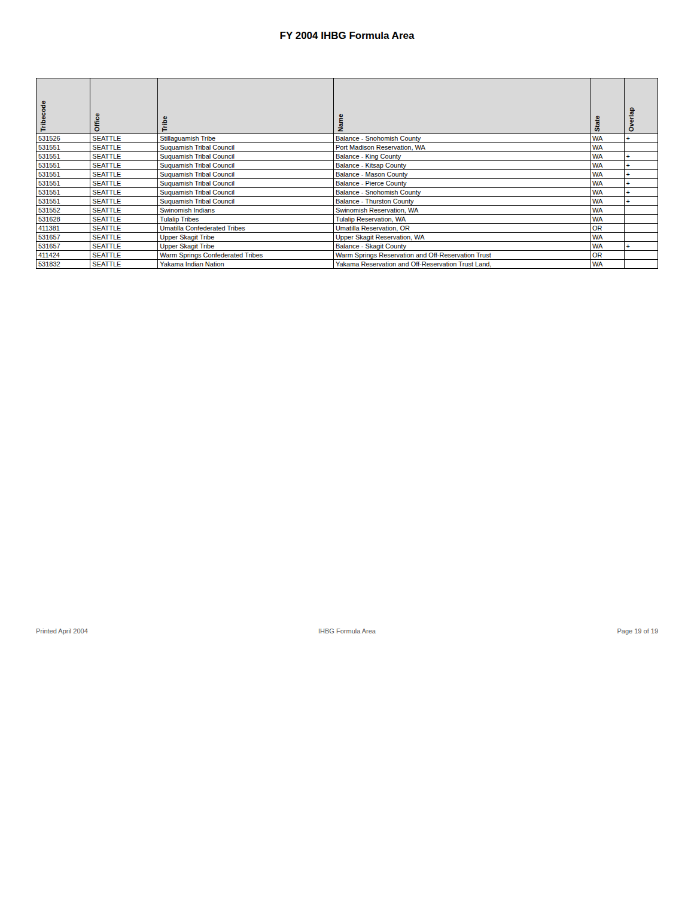FY 2004 IHBG Formula Area
| Tribecode | Office | Tribe | Name | State | Overlap |
| --- | --- | --- | --- | --- | --- |
| 531526 | SEATTLE | Stillaguamish Tribe | Balance - Snohomish County | WA | + |
| 531551 | SEATTLE | Suquamish Tribal Council | Port Madison Reservation, WA | WA | |
| 531551 | SEATTLE | Suquamish Tribal Council | Balance - King County | WA | + |
| 531551 | SEATTLE | Suquamish Tribal Council | Balance - Kitsap County | WA | + |
| 531551 | SEATTLE | Suquamish Tribal Council | Balance - Mason County | WA | + |
| 531551 | SEATTLE | Suquamish Tribal Council | Balance - Pierce County | WA | + |
| 531551 | SEATTLE | Suquamish Tribal Council | Balance - Snohomish County | WA | + |
| 531551 | SEATTLE | Suquamish Tribal Council | Balance - Thurston County | WA | + |
| 531552 | SEATTLE | Swinomish Indians | Swinomish Reservation, WA | WA | |
| 531628 | SEATTLE | Tulalip Tribes | Tulalip Reservation, WA | WA | |
| 411381 | SEATTLE | Umatilla Confederated Tribes | Umatilla Reservation, OR | OR | |
| 531657 | SEATTLE | Upper Skagit Tribe | Upper Skagit Reservation, WA | WA | |
| 531657 | SEATTLE | Upper Skagit Tribe | Balance - Skagit County | WA | + |
| 411424 | SEATTLE | Warm Springs Confederated Tribes | Warm Springs Reservation and Off-Reservation Trust | OR | |
| 531832 | SEATTLE | Yakama Indian Nation | Yakama Reservation and Off-Reservation Trust Land, | WA | |
Printed April 2004
IHBG Formula Area
Page 19 of 19